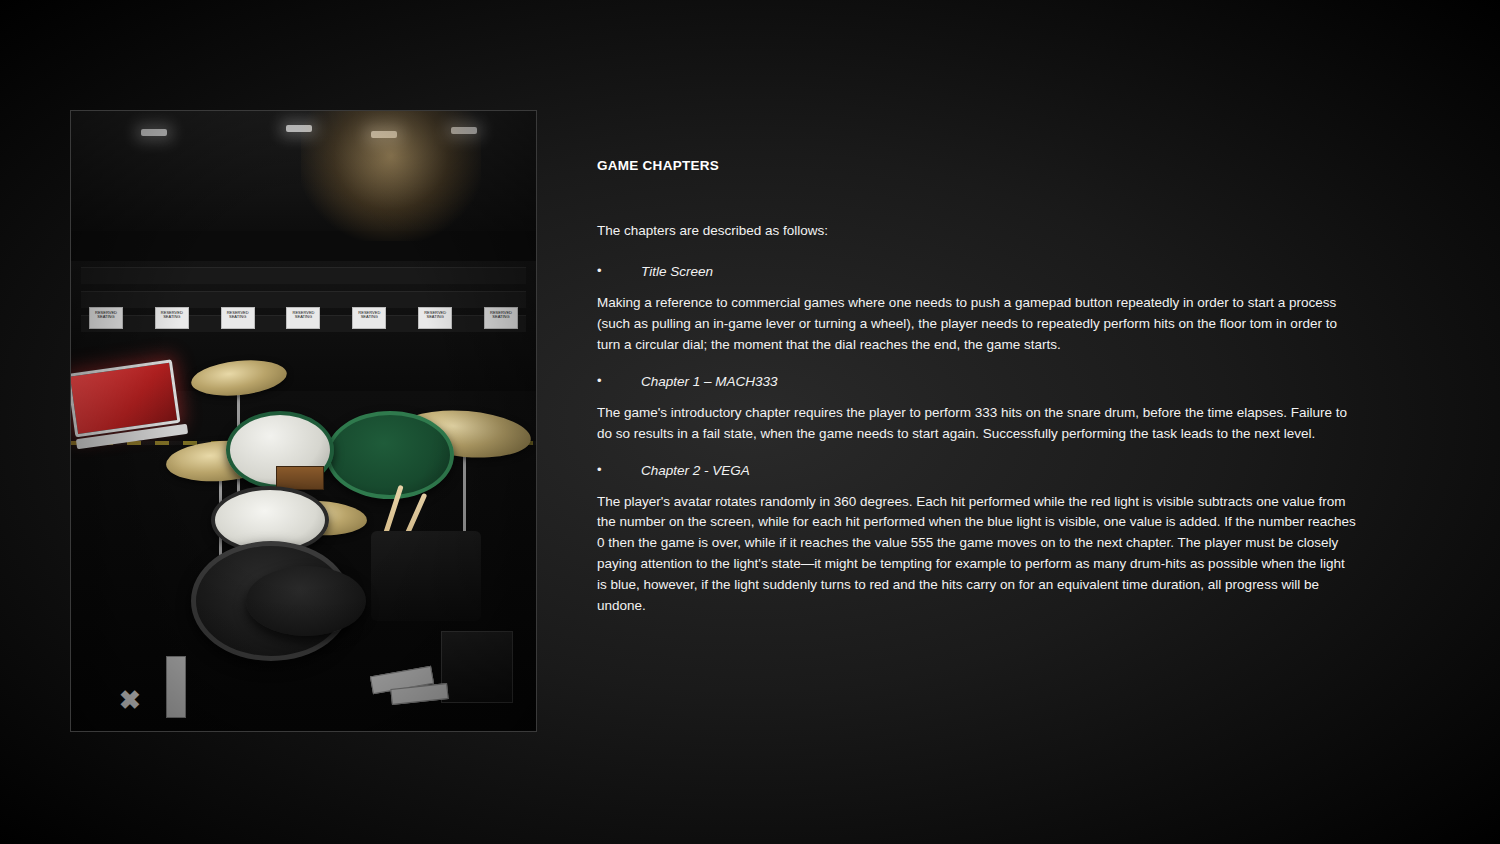RESERVED
SEATING
RESERVED
SEATING
RESERVED
SEATING
RESERVED
SEATING
RESERVED
SEATING
RESERVED
SEATING
RESERVED
SEATING
✖
Game Chapters
The chapters are described as follows:
Title Screen
Making a reference to commercial games where one needs to push a gamepad button repeatedly in order to start a process (such as pulling an in-game lever or turning a wheel), the player needs to repeatedly perform hits on the floor tom in order to turn a circular dial; the moment that the dial reaches the end, the game starts.
Chapter 1 – MACH333
The game's introductory chapter requires the player to perform 333 hits on the snare drum, before the time elapses. Failure to do so results in a fail state, when the game needs to start again. Successfully performing the task leads to the next level.
Chapter 2 - VEGA
The player's avatar rotates randomly in 360 degrees. Each hit performed while the red light is visible subtracts one value from the number on the screen, while for each hit performed when the blue light is visible, one value is added. If the number reaches 0 then the game is over, while if it reaches the value 555 the game moves on to the next chapter. The player must be closely paying attention to the light's state—it might be tempting for example to perform as many drum-hits as possible when the light is blue, however, if the light suddenly turns to red and the hits carry on for an equivalent time duration, all progress will be undone.